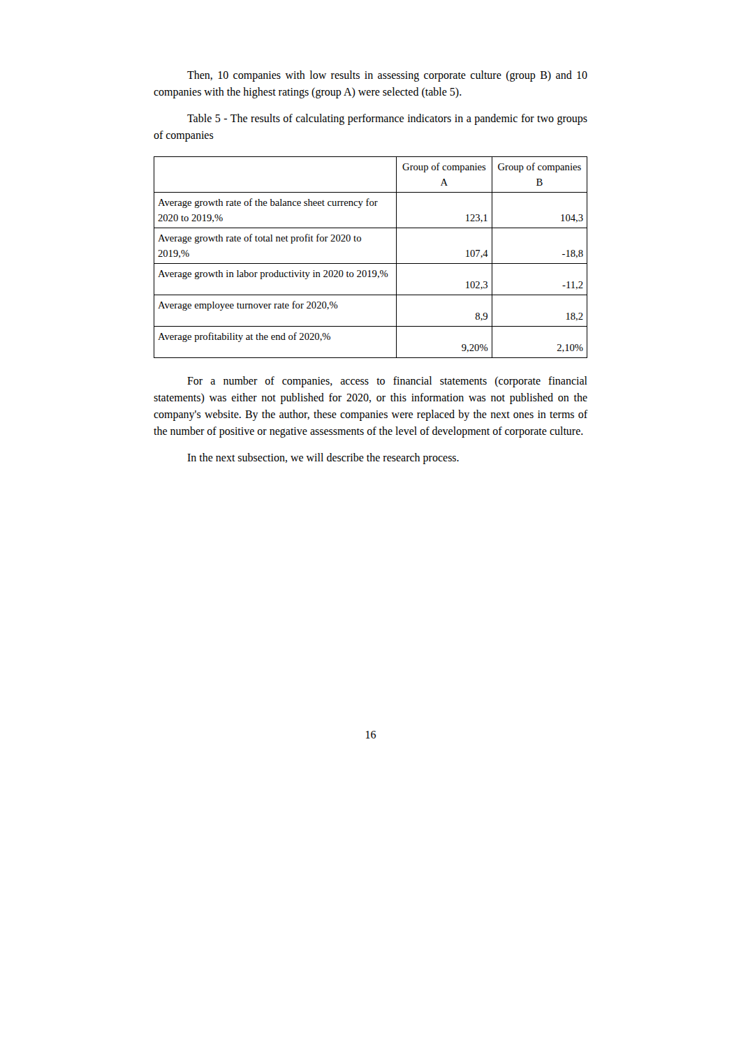Then, 10 companies with low results in assessing corporate culture (group B) and 10 companies with the highest ratings (group A) were selected (table 5).
Table 5 - The results of calculating performance indicators in a pandemic for two groups of companies
| | Group of companies A | Group of companies B |
| Average growth rate of the balance sheet currency for 2020 to 2019,% | 123,1 | 104,3 |
| Average growth rate of total net profit for 2020 to 2019,% | 107,4 | -18,8 |
| Average growth in labor productivity in 2020 to 2019,% | 102,3 | -11,2 |
| Average employee turnover rate for 2020,% | 8,9 | 18,2 |
| Average profitability at the end of 2020,% | 9,20% | 2,10% |
For a number of companies, access to financial statements (corporate financial statements) was either not published for 2020, or this information was not published on the company's website. By the author, these companies were replaced by the next ones in terms of the number of positive or negative assessments of the level of development of corporate culture.
In the next subsection, we will describe the research process.
16